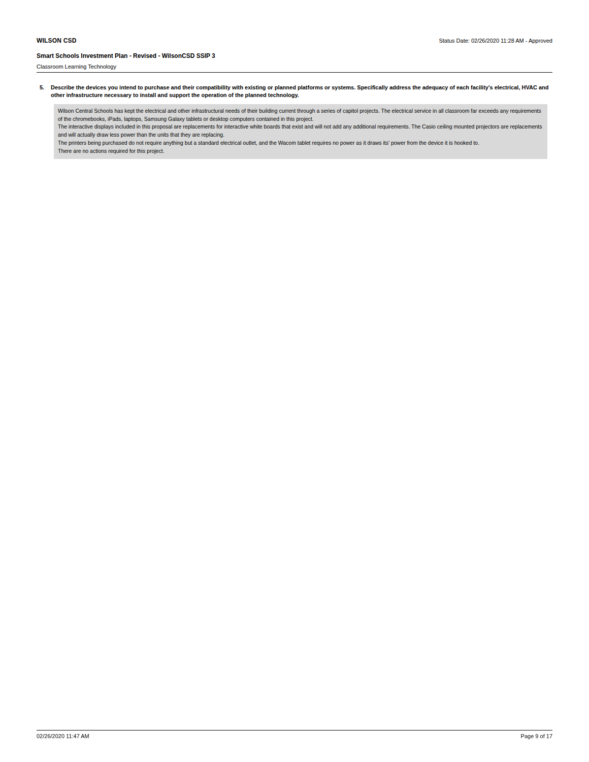WILSON CSD Status Date: 02/26/2020 11:28 AM - Approved
Smart Schools Investment Plan - Revised - WilsonCSD SSIP 3
Classroom Learning Technology
5.
Describe the devices you intend to purchase and their compatibility with existing or planned platforms or systems. Specifically address the adequacy of each facility's electrical, HVAC and other infrastructure necessary to install and support the operation of the planned technology.
Wilson Central Schools has kept the electrical and other infrastructural needs of their building current through a series of capitol projects. The electrical service in all classroom far exceeds any requirements of the chromebooks, iPads, laptops, Samsung Galaxy tablets or desktop computers contained in this project.
The interactive displays included in this proposal are replacements for interactive white boards that exist and will not add any additional requirements. The Casio ceiling mounted projectors are replacements and will actually draw less power than the units that they are replacing.
The printers being purchased do not require anything but a standard electrical outlet, and the Wacom tablet requires no power as it draws its' power from the device it is hooked to.
There are no actions required for this project.
02/26/2020 11:47 AM Page 9 of 17